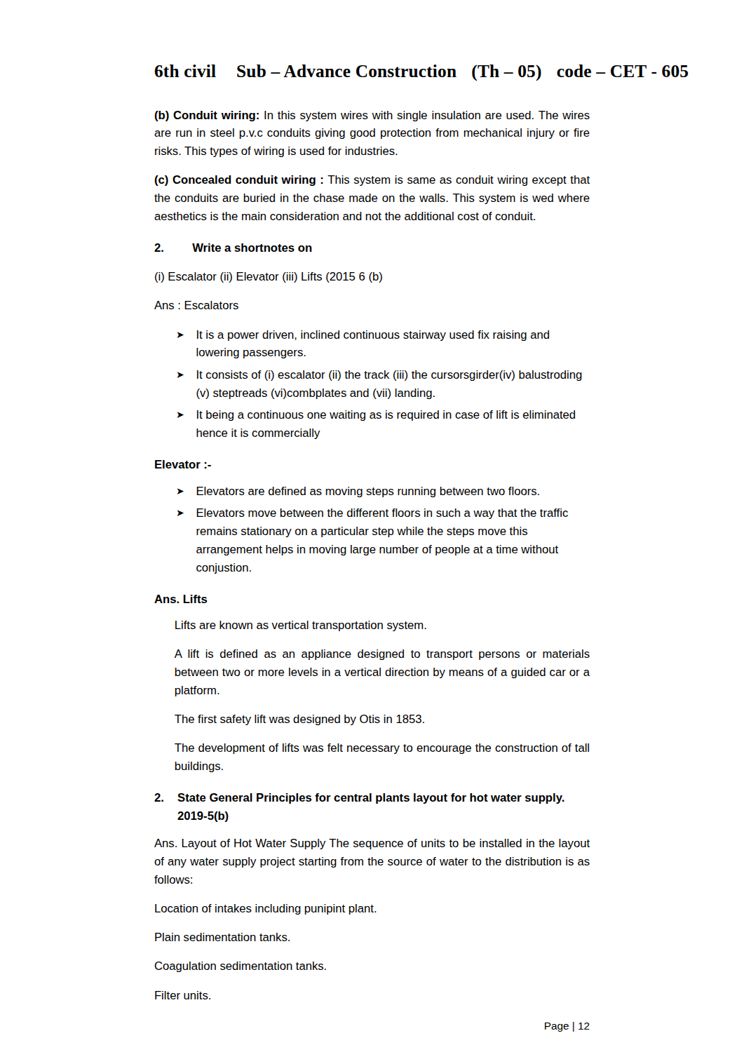6th civil Sub – Advance Construction (Th – 05) code – CET - 605
(b) Conduit wiring: In this system wires with single insulation are used. The wires are run in steel p.v.c conduits giving good protection from mechanical injury or fire risks. This types of wiring is used for industries.
(c) Concealed conduit wiring : This system is same as conduit wiring except that the conduits are buried in the chase made on the walls. This system is wed where aesthetics is the main consideration and not the additional cost of conduit.
2. Write a shortnotes on
(i) Escalator (ii) Elevator (iii) Lifts (2015 6 (b)
Ans : Escalators
It is a power driven, inclined continuous stairway used fix raising and lowering passengers.
It consists of (i) escalator (ii) the track (iii) the cursorsgirder(iv) balustroding (v) steptreads (vi)combplates and (vii) landing.
It being a continuous one waiting as is required in case of lift is eliminated hence it is commercially
Elevator :-
Elevators are defined as moving steps running between two floors.
Elevators move between the different floors in such a way that the traffic remains stationary on a particular step while the steps move this arrangement helps in moving large number of people at a time without conjustion.
Ans. Lifts
Lifts are known as vertical transportation system.
A lift is defined as an appliance designed to transport persons or materials between two or more levels in a vertical direction by means of a guided car or a platform.
The first safety lift was designed by Otis in 1853.
The development of lifts was felt necessary to encourage the construction of tall buildings.
2. State General Principles for central plants layout for hot water supply. 2019-5(b)
Ans. Layout of Hot Water Supply The sequence of units to be installed in the layout of any water supply project starting from the source of water to the distribution is as follows:
Location of intakes including punipint plant.
Plain sedimentation tanks.
Coagulation sedimentation tanks.
Filter units.
Page | 12